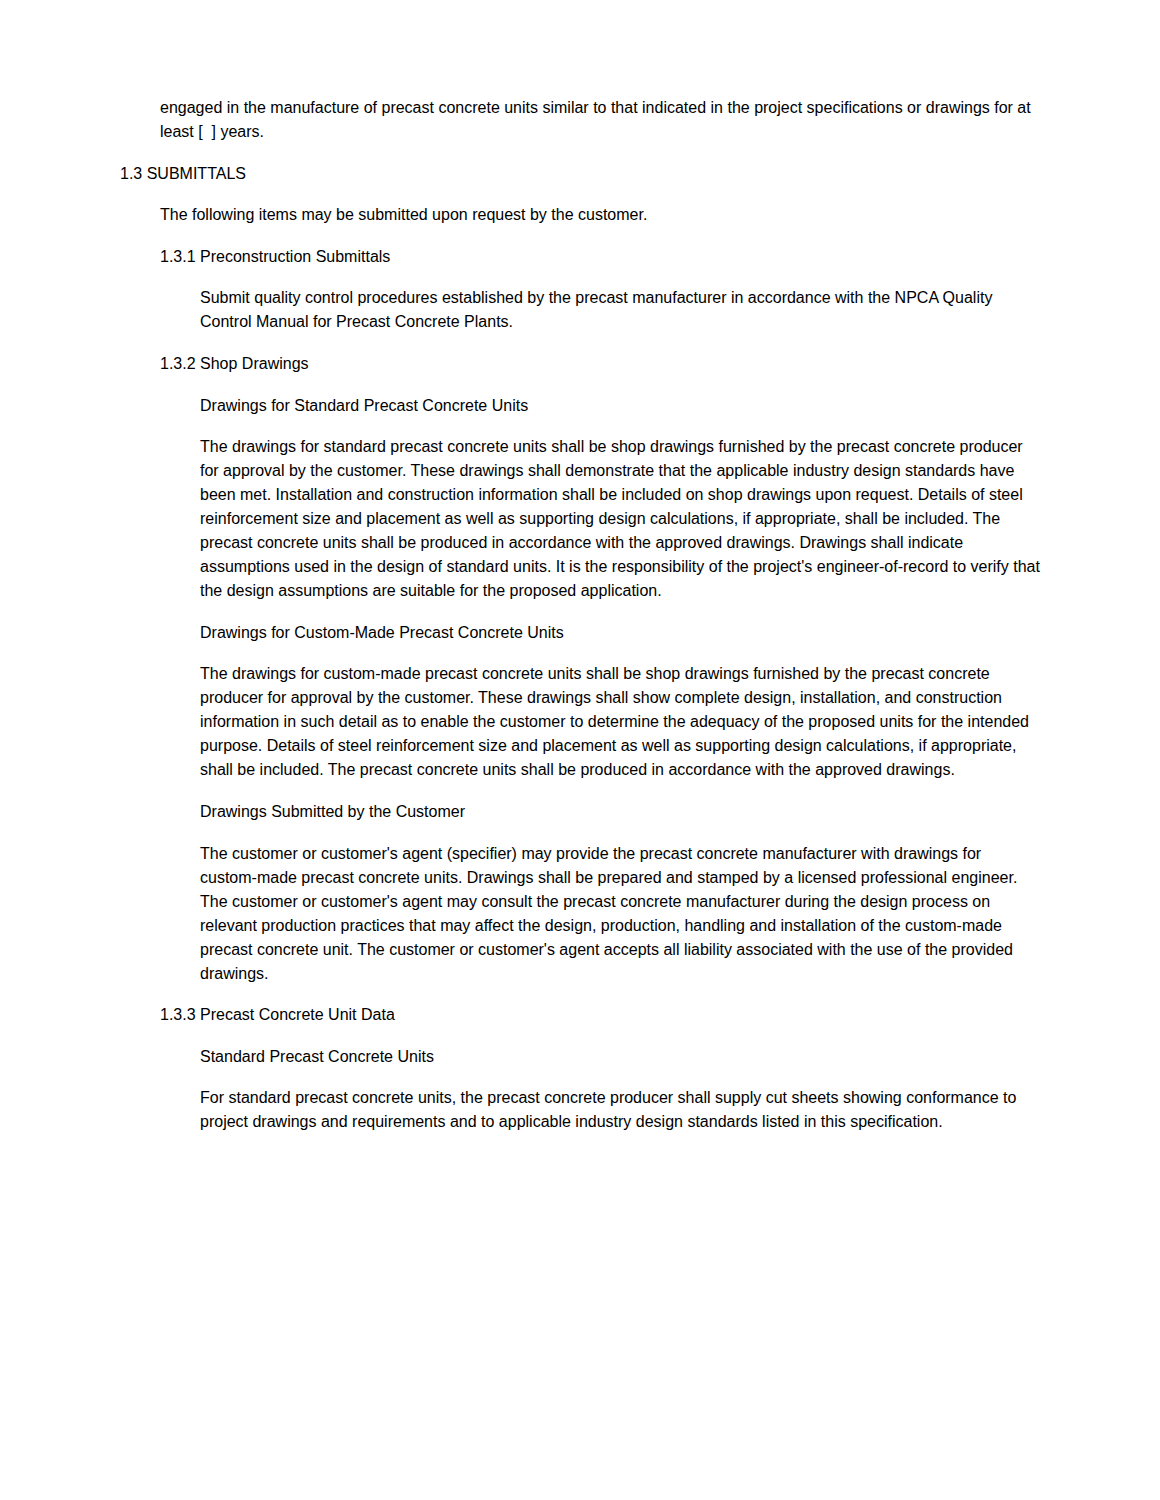engaged in the manufacture of precast concrete units similar to that indicated in the project specifications or drawings for at least [ ] years.
1.3 SUBMITTALS
The following items may be submitted upon request by the customer.
1.3.1 Preconstruction Submittals
Submit quality control procedures established by the precast manufacturer in accordance with the NPCA Quality Control Manual for Precast Concrete Plants.
1.3.2 Shop Drawings
Drawings for Standard Precast Concrete Units
The drawings for standard precast concrete units shall be shop drawings furnished by the precast concrete producer for approval by the customer. These drawings shall demonstrate that the applicable industry design standards have been met. Installation and construction information shall be included on shop drawings upon request. Details of steel reinforcement size and placement as well as supporting design calculations, if appropriate, shall be included. The precast concrete units shall be produced in accordance with the approved drawings. Drawings shall indicate assumptions used in the design of standard units. It is the responsibility of the project's engineer-of-record to verify that the design assumptions are suitable for the proposed application.
Drawings for Custom-Made Precast Concrete Units
The drawings for custom-made precast concrete units shall be shop drawings furnished by the precast concrete producer for approval by the customer. These drawings shall show complete design, installation, and construction information in such detail as to enable the customer to determine the adequacy of the proposed units for the intended purpose. Details of steel reinforcement size and placement as well as supporting design calculations, if appropriate, shall be included. The precast concrete units shall be produced in accordance with the approved drawings.
Drawings Submitted by the Customer
The customer or customer's agent (specifier) may provide the precast concrete manufacturer with drawings for custom-made precast concrete units. Drawings shall be prepared and stamped by a licensed professional engineer. The customer or customer's agent may consult the precast concrete manufacturer during the design process on relevant production practices that may affect the design, production, handling and installation of the custom-made precast concrete unit. The customer or customer's agent accepts all liability associated with the use of the provided drawings.
1.3.3 Precast Concrete Unit Data
Standard Precast Concrete Units
For standard precast concrete units, the precast concrete producer shall supply cut sheets showing conformance to project drawings and requirements and to applicable industry design standards listed in this specification.